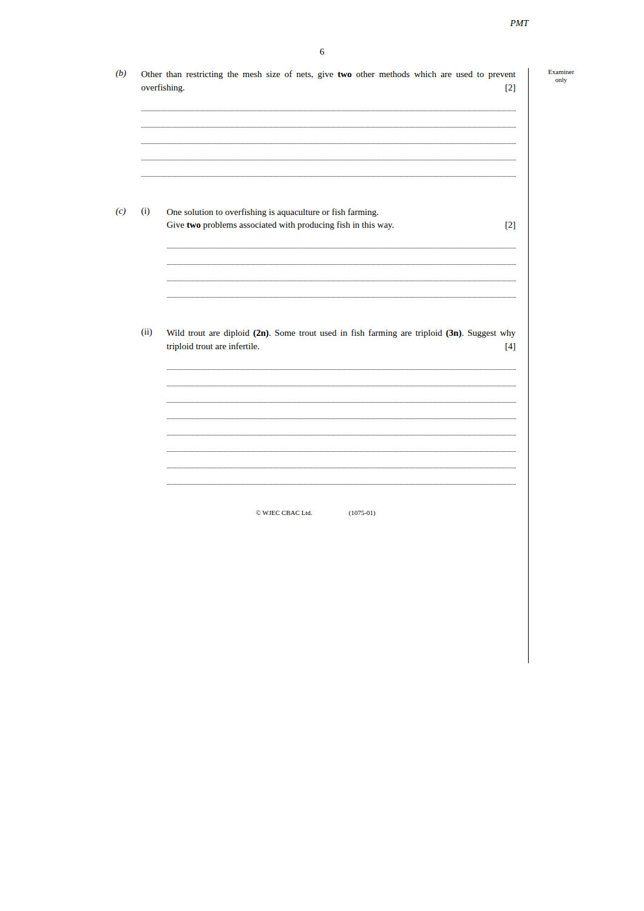PMT
6
Examiner
only
(b)
Other than restricting the mesh size of nets, give two other methods which are used to prevent overfishing. [2]
(c)
(i)
One solution to overfishing is aquaculture or fish farming.
Give two problems associated with producing fish in this way. [2]
(ii)
Wild trout are diploid (2n). Some trout used in fish farming are triploid (3n). Suggest why triploid trout are infertile. [4]
© WJEC CBAC Ltd. (1075-01)